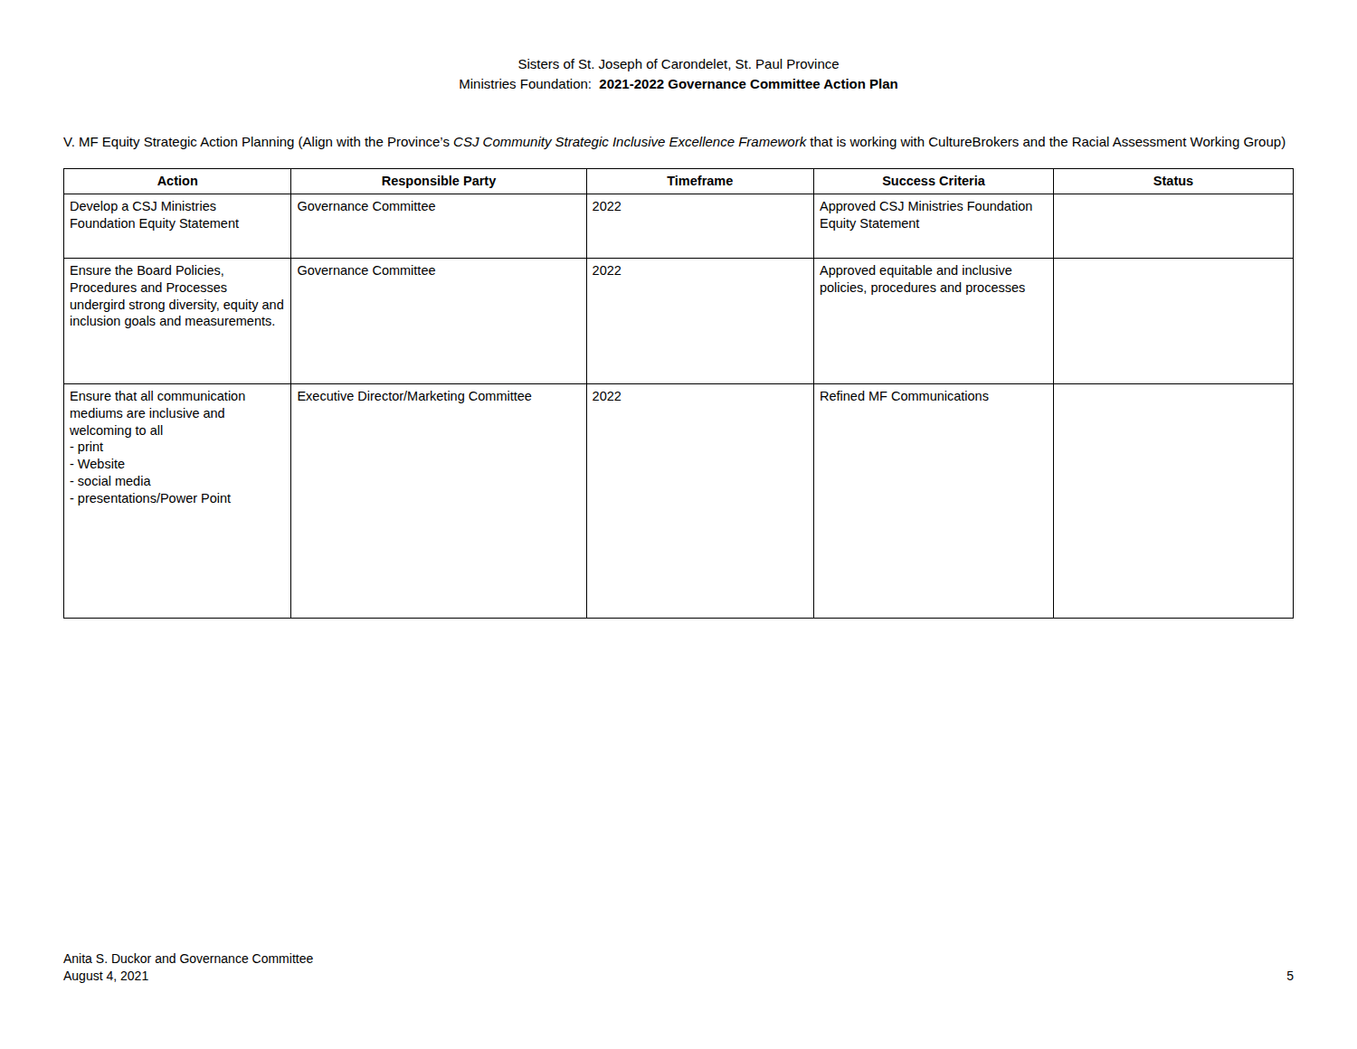Sisters of St. Joseph of Carondelet, St. Paul Province
Ministries Foundation: 2021-2022 Governance Committee Action Plan
V. MF Equity Strategic Action Planning (Align with the Province’s CSJ Community Strategic Inclusive Excellence Framework that is working with CultureBrokers and the Racial Assessment Working Group)
| Action | Responsible Party | Timeframe | Success Criteria | Status |
| --- | --- | --- | --- | --- |
| Develop a CSJ Ministries Foundation Equity Statement | Governance Committee | 2022 | Approved CSJ Ministries Foundation Equity Statement | |
| Ensure the Board Policies, Procedures and Processes undergird strong diversity, equity and inclusion goals and measurements. | Governance Committee | 2022 | Approved equitable and inclusive policies, procedures and processes | |
| Ensure that all communication mediums are inclusive and welcoming to all - print - Website - social media - presentations/Power Point | Executive Director/Marketing Committee | 2022 | Refined MF Communications | |
Anita S. Duckor and Governance Committee
August 4, 2021
5